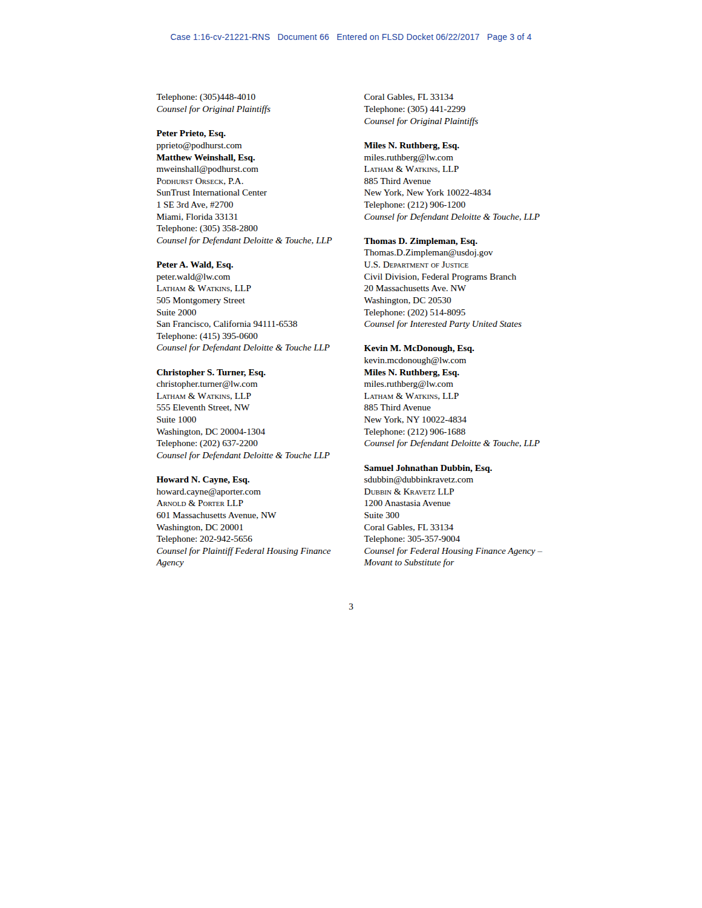Case 1:16-cv-21221-RNS Document 66 Entered on FLSD Docket 06/22/2017 Page 3 of 4
Telephone: (305)448-4010
Counsel for Original Plaintiffs
Peter Prieto, Esq.
pprieto@podhurst.com
Matthew Weinshall, Esq.
mweinshall@podhurst.com
Podhurst Orseck, P.A.
SunTrust International Center
1 SE 3rd Ave, #2700
Miami, Florida 33131
Telephone: (305) 358-2800
Counsel for Defendant Deloitte & Touche, LLP
Peter A. Wald, Esq.
peter.wald@lw.com
Latham & Watkins, LLP
505 Montgomery Street
Suite 2000
San Francisco, California 94111-6538
Telephone: (415) 395-0600
Counsel for Defendant Deloitte & Touche LLP
Christopher S. Turner, Esq.
christopher.turner@lw.com
Latham & Watkins, LLP
555 Eleventh Street, NW
Suite 1000
Washington, DC 20004-1304
Telephone: (202) 637-2200
Counsel for Defendant Deloitte & Touche LLP
Howard N. Cayne, Esq.
howard.cayne@aporter.com
Arnold & Porter LLP
601 Massachusetts Avenue, NW
Washington, DC 20001
Telephone: 202-942-5656
Counsel for Plaintiff Federal Housing Finance Agency
Coral Gables, FL 33134
Telephone: (305) 441-2299
Counsel for Original Plaintiffs
Miles N. Ruthberg, Esq.
miles.ruthberg@lw.com
Latham & Watkins, LLP
885 Third Avenue
New York, New York 10022-4834
Telephone: (212) 906-1200
Counsel for Defendant Deloitte & Touche, LLP
Thomas D. Zimpleman, Esq.
Thomas.D.Zimpleman@usdoj.gov
U.S. Department of Justice
Civil Division, Federal Programs Branch
20 Massachusetts Ave. NW
Washington, DC 20530
Telephone: (202) 514-8095
Counsel for Interested Party United States
Kevin M. McDonough, Esq.
kevin.mcdonough@lw.com
Miles N. Ruthberg, Esq.
miles.ruthberg@lw.com
Latham & Watkins, LLP
885 Third Avenue
New York, NY 10022-4834
Telephone: (212) 906-1688
Counsel for Defendant Deloitte & Touche, LLP
Samuel Johnathan Dubbin, Esq.
sdubbin@dubbinkravetz.com
Dubbin & Kravetz LLP
1200 Anastasia Avenue
Suite 300
Coral Gables, FL 33134
Telephone: 305-357-9004
Counsel for Federal Housing Finance Agency – Movant to Substitute for
3